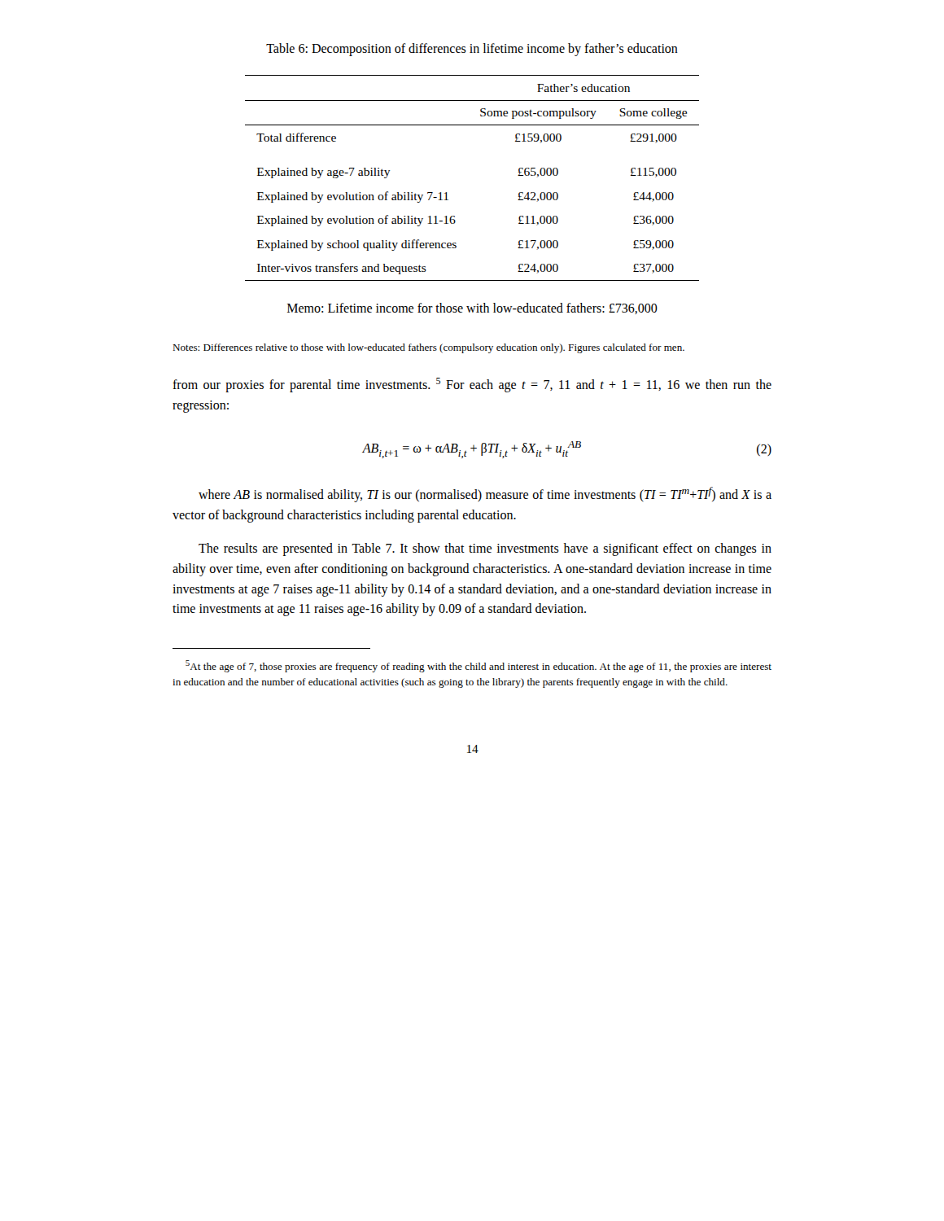Table 6: Decomposition of differences in lifetime income by father’s education
| | Father’s education |
| --- | --- |
| | Some post-compulsory | Some college |
| Total difference | £159,000 | £291,000 |
| Explained by age-7 ability | £65,000 | £115,000 |
| Explained by evolution of ability 7-11 | £42,000 | £44,000 |
| Explained by evolution of ability 11-16 | £11,000 | £36,000 |
| Explained by school quality differences | £17,000 | £59,000 |
| Inter-vivos transfers and bequests | £24,000 | £37,000 |
Memo: Lifetime income for those with low-educated fathers: £736,000
Notes: Differences relative to those with low-educated fathers (compulsory education only). Figures calculated for men.
from our proxies for parental time investments. 5 For each age t = 7, 11 and t + 1 = 11, 16 we then run the regression:
ABi,t+1 = ω + αABi,t + βTIi,t + δXit + uitAB (2)
where AB is normalised ability, TI is our (normalised) measure of time investments (TI = TIm+TIf) and X is a vector of background characteristics including parental education.
The results are presented in Table 7. It show that time investments have a significant effect on changes in ability over time, even after conditioning on background characteristics. A one-standard deviation increase in time investments at age 7 raises age-11 ability by 0.14 of a standard deviation, and a one-standard deviation increase in time investments at age 11 raises age-16 ability by 0.09 of a standard deviation.
5At the age of 7, those proxies are frequency of reading with the child and interest in education. At the age of 11, the proxies are interest in education and the number of educational activities (such as going to the library) the parents frequently engage in with the child.
14